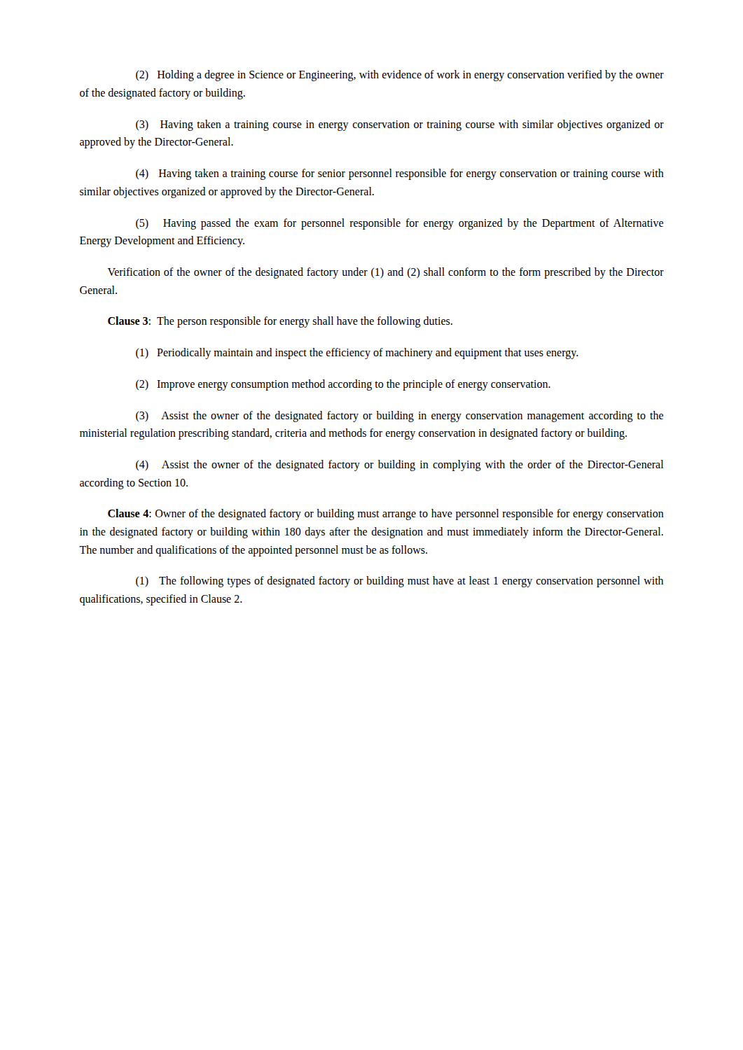(2) Holding a degree in Science or Engineering, with evidence of work in energy conservation verified by the owner of the designated factory or building.
(3) Having taken a training course in energy conservation or training course with similar objectives organized or approved by the Director-General.
(4) Having taken a training course for senior personnel responsible for energy conservation or training course with similar objectives organized or approved by the Director-General.
(5) Having passed the exam for personnel responsible for energy organized by the Department of Alternative Energy Development and Efficiency.
Verification of the owner of the designated factory under (1) and (2) shall conform to the form prescribed by the Director General.
Clause 3: The person responsible for energy shall have the following duties.
(1) Periodically maintain and inspect the efficiency of machinery and equipment that uses energy.
(2) Improve energy consumption method according to the principle of energy conservation.
(3) Assist the owner of the designated factory or building in energy conservation management according to the ministerial regulation prescribing standard, criteria and methods for energy conservation in designated factory or building.
(4) Assist the owner of the designated factory or building in complying with the order of the Director-General according to Section 10.
Clause 4: Owner of the designated factory or building must arrange to have personnel responsible for energy conservation in the designated factory or building within 180 days after the designation and must immediately inform the Director-General. The number and qualifications of the appointed personnel must be as follows.
(1) The following types of designated factory or building must have at least 1 energy conservation personnel with qualifications, specified in Clause 2.